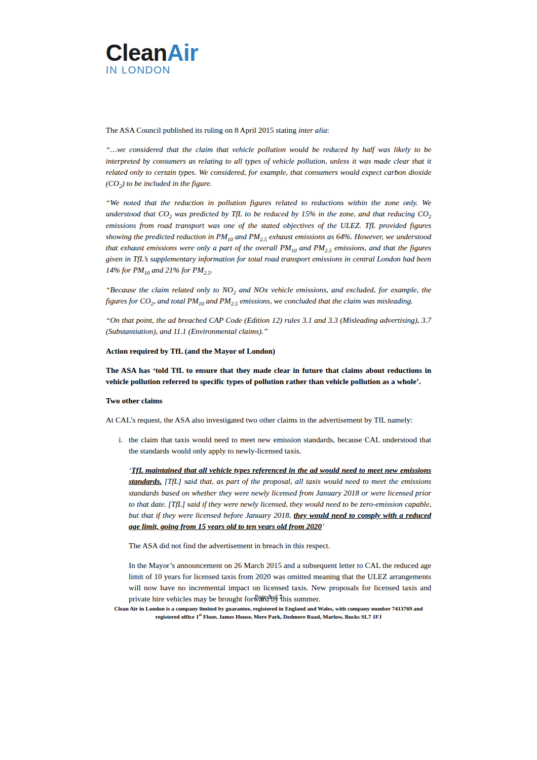Clean Air
IN LONDON
The ASA Council published its ruling on 8 April 2015 stating inter alia:
“…we considered that the claim that vehicle pollution would be reduced by half was likely to be interpreted by consumers as relating to all types of vehicle pollution, unless it was made clear that it related only to certain types. We considered, for example, that consumers would expect carbon dioxide (CO2) to be included in the figure.
“We noted that the reduction in pollution figures related to reductions within the zone only. We understood that CO2 was predicted by TfL to be reduced by 15% in the zone, and that reducing CO2 emissions from road transport was one of the stated objectives of the ULEZ. TfL provided figures showing the predicted reduction in PM10 and PM2.5 exhaust emissions as 64%. However, we understood that exhaust emissions were only a part of the overall PM10 and PM2.5 emissions, and that the figures given in TfL’s supplementary information for total road transport emissions in central London had been 14% for PM10 and 21% for PM2.5.
“Because the claim related only to NO2 and NOx vehicle emissions, and excluded, for example, the figures for CO2, and total PM10 and PM2.5 emissions, we concluded that the claim was misleading.
“On that point, the ad breached CAP Code (Edition 12) rules 3.1 and 3.3 (Misleading advertising), 3.7 (Substantiation), and 11.1 (Environmental claims).”
Action required by TfL (and the Mayor of London)
The ASA has ‘told TfL to ensure that they made clear in future that claims about reductions in vehicle pollution referred to specific types of pollution rather than vehicle pollution as a whole’.
Two other claims
At CAL’s request, the ASA also investigated two other claims in the advertisement by TfL namely:
the claim that taxis would need to meet new emission standards, because CAL understood that the standards would only apply to newly-licensed taxis.
‘TfL maintained that all vehicle types referenced in the ad would need to meet new emissions standards. [TfL] said that, as part of the proposal, all taxis would need to meet the emissions standards based on whether they were newly licensed from January 2018 or were licensed prior to that date. [TfL] said if they were newly licensed, they would need to be zero-emission capable, but that if they were licensed before January 2018, they would need to comply with a reduced age limit, going from 15 years old to ten years old from 2020’
The ASA did not find the advertisement in breach in this respect.
In the Mayor’s announcement on 26 March 2015 and a subsequent letter to CAL the reduced age limit of 10 years for licensed taxis from 2020 was omitted meaning that the ULEZ arrangements will now have no incremental impact on licensed taxis. New proposals for licensed taxis and private hire vehicles may be brought forward by this summer.
Page 3 of 7
Clean Air in London is a company limited by guarantee, registered in England and Wales, with company number 7413769 and registered office 1st Floor, James House, Mere Park, Dedmere Road, Marlow, Bucks SL7 1FJ